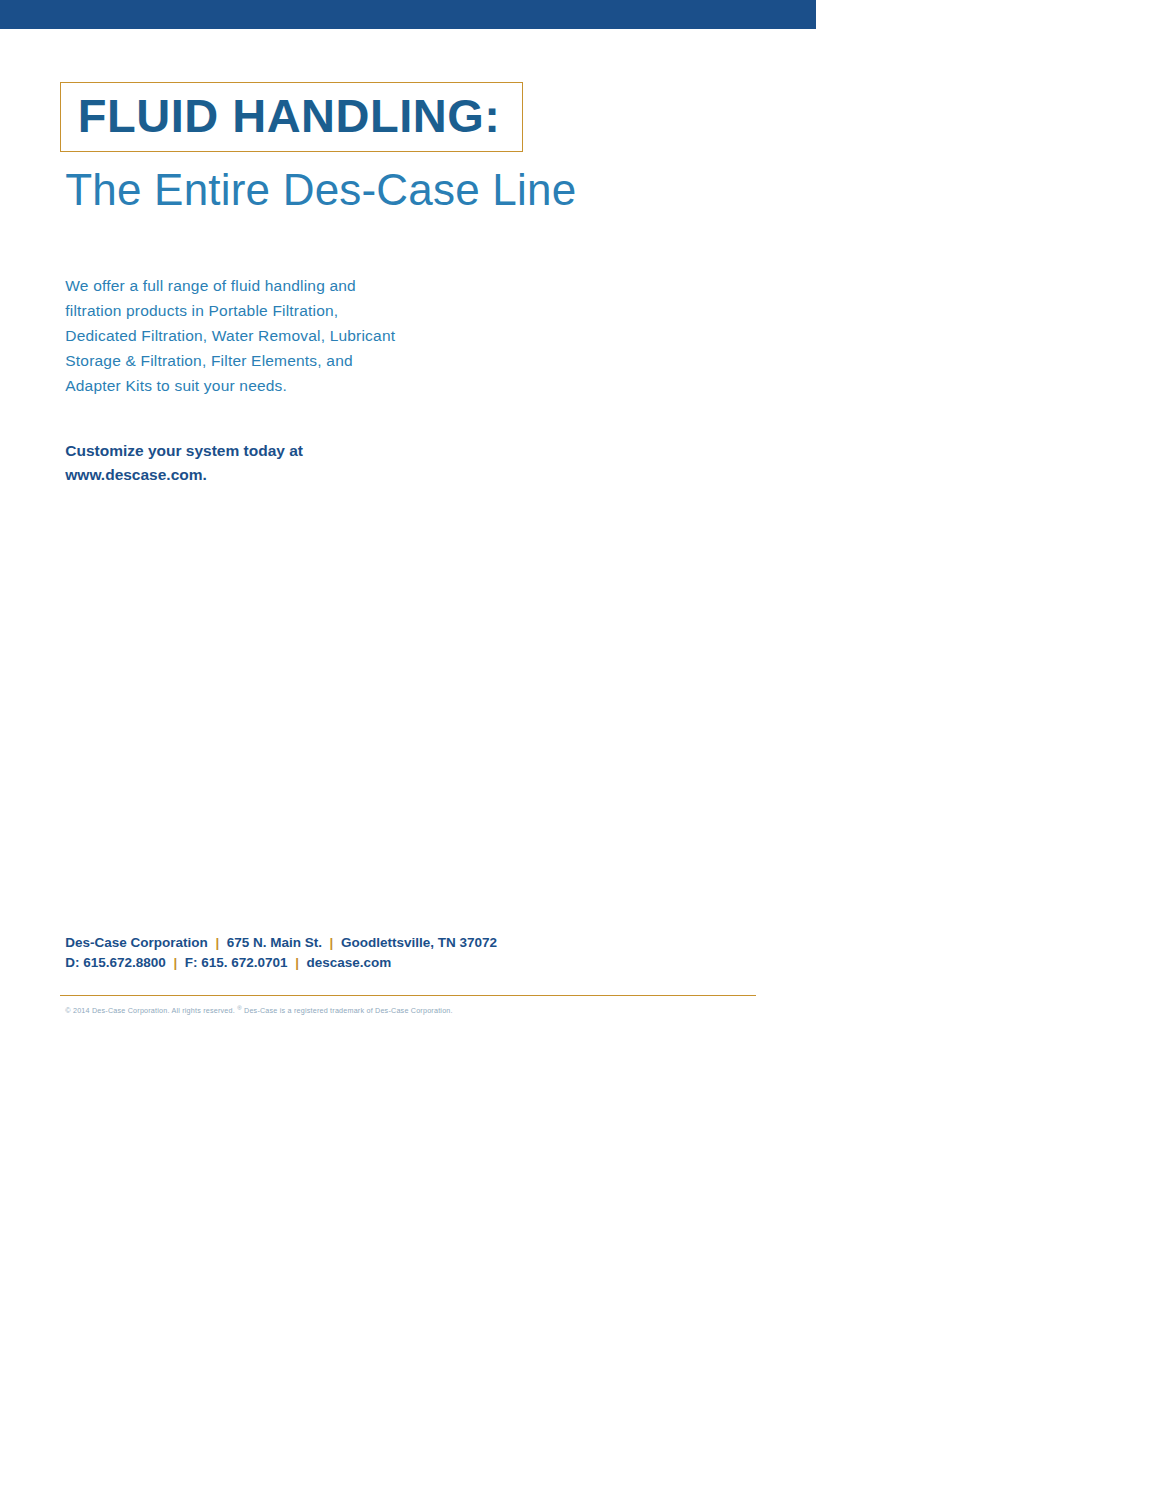FLUID HANDLING:
The Entire Des-Case Line
We offer a full range of fluid handling and filtration products in Portable Filtration, Dedicated Filtration, Water Removal, Lubricant Storage & Filtration, Filter Elements, and Adapter Kits to suit your needs.
Customize your system today at
www.descase.com.
Des-Case Corporation | 675 N. Main St. | Goodlettsville, TN 37072
D: 615.672.8800 | F: 615. 672.0701 | descase.com
© 2014 Des-Case Corporation. All rights reserved. ® Des-Case is a registered trademark of Des-Case Corporation.